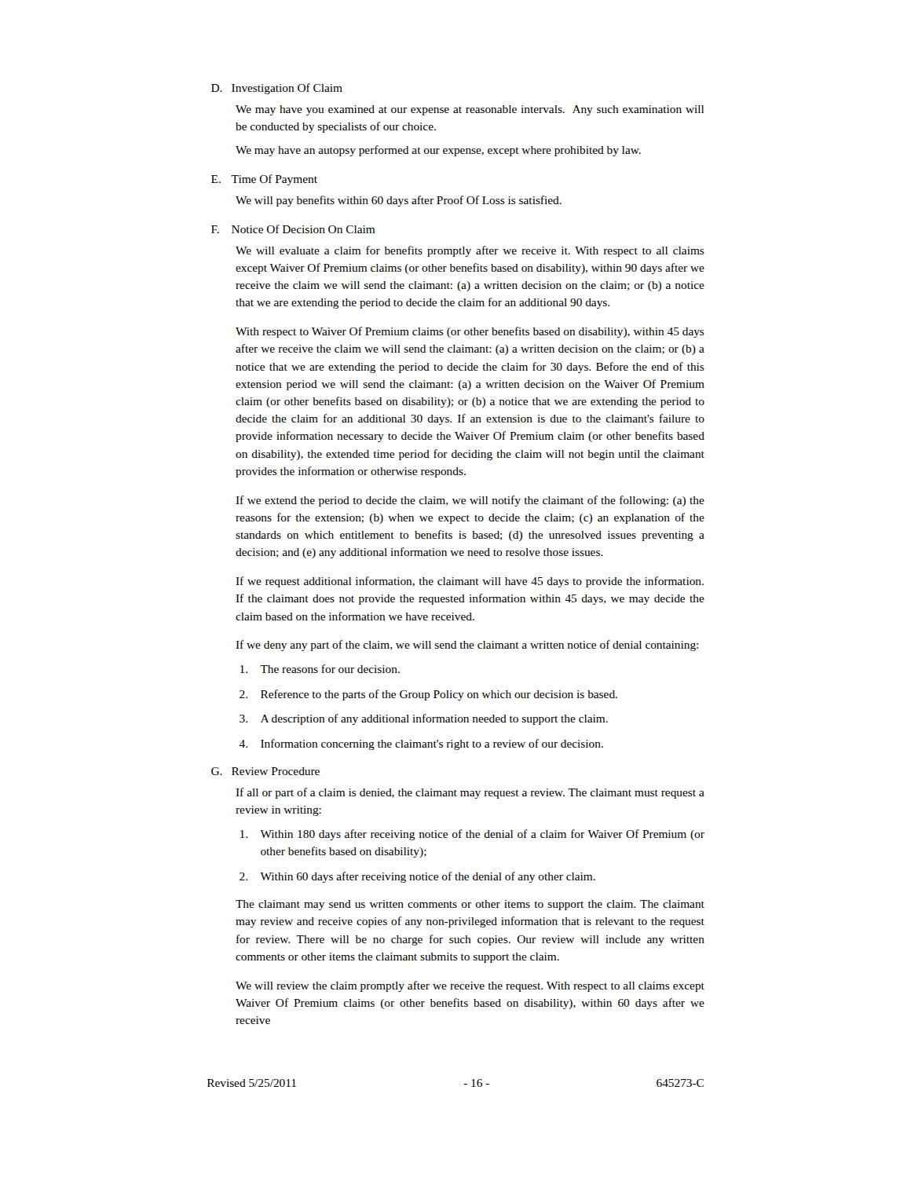D.
Investigation Of Claim
We may have you examined at our expense at reasonable intervals. Any such examination will be conducted by specialists of our choice.
We may have an autopsy performed at our expense, except where prohibited by law.
E.
Time Of Payment
We will pay benefits within 60 days after Proof Of Loss is satisfied.
F.
Notice Of Decision On Claim
We will evaluate a claim for benefits promptly after we receive it. With respect to all claims except Waiver Of Premium claims (or other benefits based on disability), within 90 days after we receive the claim we will send the claimant: (a) a written decision on the claim; or (b) a notice that we are extending the period to decide the claim for an additional 90 days.
With respect to Waiver Of Premium claims (or other benefits based on disability), within 45 days after we receive the claim we will send the claimant: (a) a written decision on the claim; or (b) a notice that we are extending the period to decide the claim for 30 days. Before the end of this extension period we will send the claimant: (a) a written decision on the Waiver Of Premium claim (or other benefits based on disability); or (b) a notice that we are extending the period to decide the claim for an additional 30 days. If an extension is due to the claimant's failure to provide information necessary to decide the Waiver Of Premium claim (or other benefits based on disability), the extended time period for deciding the claim will not begin until the claimant provides the information or otherwise responds.
If we extend the period to decide the claim, we will notify the claimant of the following: (a) the reasons for the extension; (b) when we expect to decide the claim; (c) an explanation of the standards on which entitlement to benefits is based; (d) the unresolved issues preventing a decision; and (e) any additional information we need to resolve those issues.
If we request additional information, the claimant will have 45 days to provide the information. If the claimant does not provide the requested information within 45 days, we may decide the claim based on the information we have received.
If we deny any part of the claim, we will send the claimant a written notice of denial containing:
1. The reasons for our decision.
2. Reference to the parts of the Group Policy on which our decision is based.
3. A description of any additional information needed to support the claim.
4. Information concerning the claimant's right to a review of our decision.
G.
Review Procedure
If all or part of a claim is denied, the claimant may request a review. The claimant must request a review in writing:
1. Within 180 days after receiving notice of the denial of a claim for Waiver Of Premium (or other benefits based on disability);
2. Within 60 days after receiving notice of the denial of any other claim.
The claimant may send us written comments or other items to support the claim. The claimant may review and receive copies of any non-privileged information that is relevant to the request for review. There will be no charge for such copies. Our review will include any written comments or other items the claimant submits to support the claim.
We will review the claim promptly after we receive the request. With respect to all claims except Waiver Of Premium claims (or other benefits based on disability), within 60 days after we receive
Revised 5/25/2011
- 16 -
645273-C